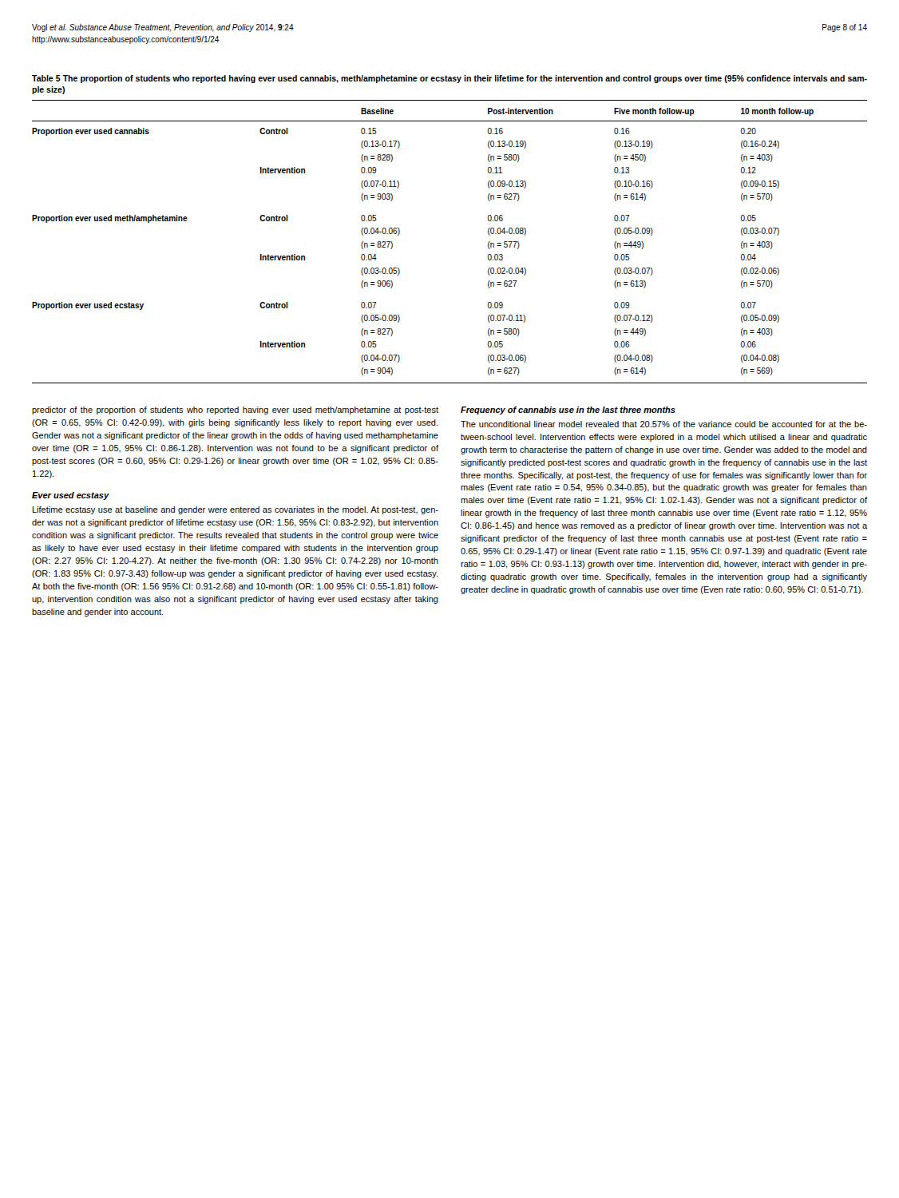Vogl et al. Substance Abuse Treatment, Prevention, and Policy 2014, 9:24
http://www.substanceabusepolicy.com/content/9/1/24
Page 8 of 14
Table 5 The proportion of students who reported having ever used cannabis, meth/amphetamine or ecstasy in their lifetime for the intervention and control groups over time (95% confidence intervals and sample size)
| | | Baseline | Post-intervention | Five month follow-up | 10 month follow-up |
| --- | --- | --- | --- | --- | --- |
| Proportion ever used cannabis | Control | 0.15 | 0.16 | 0.16 | 0.20 |
| (0.13-0.17) | (0.13-0.19) | (0.13-0.19) | (0.16-0.24) |
| (n = 828) | (n = 580) | (n = 450) | (n = 403) |
| | Intervention | 0.09 | 0.11 | 0.13 | 0.12 |
| | (0.07-0.11) | (0.09-0.13) | (0.10-0.16) | (0.09-0.15) |
| | (n = 903) | (n = 627) | (n = 614) | (n = 570) |
| Proportion ever used meth/amphetamine | Control | 0.05 | 0.06 | 0.07 | 0.05 |
| (0.04-0.06) | (0.04-0.08) | (0.05-0.09) | (0.03-0.07) |
| (n = 827) | (n = 577) | (n =449) | (n = 403) |
| | Intervention | 0.04 | 0.03 | 0.05 | 0.04 |
| | (0.03-0.05) | (0.02-0.04) | (0.03-0.07) | (0.02-0.06) |
| | (n = 906) | (n = 627 | (n = 613) | (n = 570) |
| Proportion ever used ecstasy | Control | 0.07 | 0.09 | 0.09 | 0.07 |
| (0.05-0.09) | (0.07-0.11) | (0.07-0.12) | (0.05-0.09) |
| (n = 827) | (n = 580) | (n = 449) | (n = 403) |
| | Intervention | 0.05 | 0.05 | 0.06 | 0.06 |
| | (0.04-0.07) | (0.03-0.06) | (0.04-0.08) | (0.04-0.08) |
| | (n = 904) | (n = 627) | (n = 614) | (n = 569) |
predictor of the proportion of students who reported having ever used meth/amphetamine at post-test (OR = 0.65, 95% CI: 0.42-0.99), with girls being significantly less likely to report having ever used. Gender was not a significant predictor of the linear growth in the odds of having used methamphetamine over time (OR = 1.05, 95% CI: 0.86-1.28). Intervention was not found to be a significant predictor of post-test scores (OR = 0.60, 95% CI: 0.29-1.26) or linear growth over time (OR = 1.02, 95% CI: 0.85-1.22).
Ever used ecstasy
Lifetime ecstasy use at baseline and gender were entered as covariates in the model. At post-test, gender was not a significant predictor of lifetime ecstasy use (OR: 1.56, 95% CI: 0.83-2.92), but intervention condition was a significant predictor. The results revealed that students in the control group were twice as likely to have ever used ecstasy in their lifetime compared with students in the intervention group (OR: 2.27 95% CI: 1.20-4.27). At neither the five-month (OR: 1.30 95% CI: 0.74-2.28) nor 10-month (OR: 1.83 95% CI: 0.97-3.43) follow-up was gender a significant predictor of having ever used ecstasy. At both the five-month (OR: 1.56 95% CI: 0.91-2.68) and 10-month (OR: 1.00 95% CI: 0.55-1.81) follow-up, intervention condition was also not a significant predictor of having ever used ecstasy after taking baseline and gender into account.
Frequency of cannabis use in the last three months
The unconditional linear model revealed that 20.57% of the variance could be accounted for at the between-school level. Intervention effects were explored in a model which utilised a linear and quadratic growth term to characterise the pattern of change in use over time. Gender was added to the model and significantly predicted post-test scores and quadratic growth in the frequency of cannabis use in the last three months. Specifically, at post-test, the frequency of use for females was significantly lower than for males (Event rate ratio = 0.54, 95% 0.34-0.85), but the quadratic growth was greater for females than males over time (Event rate ratio = 1.21, 95% CI: 1.02-1.43). Gender was not a significant predictor of linear growth in the frequency of last three month cannabis use over time (Event rate ratio = 1.12, 95% CI: 0.86-1.45) and hence was removed as a predictor of linear growth over time. Intervention was not a significant predictor of the frequency of last three month cannabis use at post-test (Event rate ratio = 0.65, 95% CI: 0.29-1.47) or linear (Event rate ratio = 1.15, 95% CI: 0.97-1.39) and quadratic (Event rate ratio = 1.03, 95% CI: 0.93-1.13) growth over time. Intervention did, however, interact with gender in predicting quadratic growth over time. Specifically, females in the intervention group had a significantly greater decline in quadratic growth of cannabis use over time (Even rate ratio: 0.60, 95% CI: 0.51-0.71).